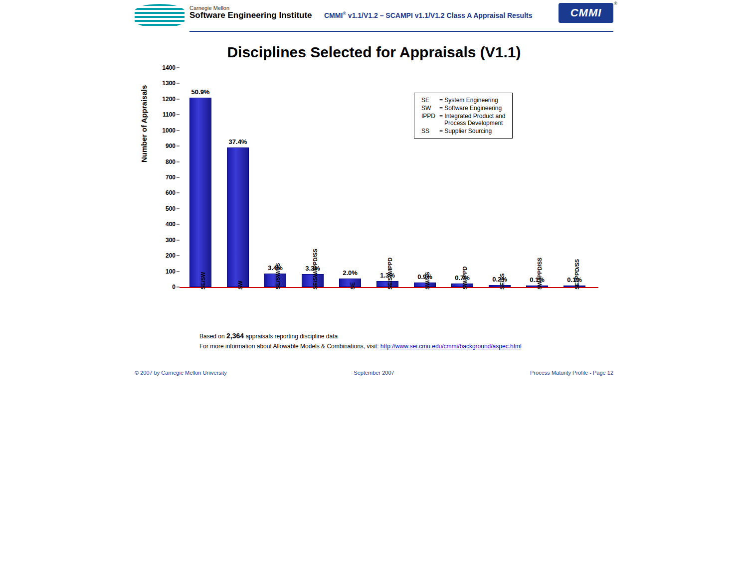Carnegie Mellon
Software Engineering Institute
CMMI® v1.1/V1.2 – SCAMPI v1.1/V1.2 Class A Appraisal Results
CMMI
®
Disciplines Selected for Appraisals (V1.1)
Number of Appraisals
0
100
200
300
400
500
600
700
800
900
1000
1100
1200
1300
1400
50.9%
37.4%
3.4%
3.3%
2.0%
1.3%
0.9%
0.7%
0.2%
0.1%
0.1%
SE/SW
SW
SE/SW/SS
SE/SW/IPPD/SS
SE
SE/SW/IPPD
SW/SS
SW/IPPD
SE/SS
SW/IPPD/SS
SE/IPPD/SS
| SE | = System Engineering |
| SW | = Software Engineering |
| IPPD | = Integrated Product and Process Development |
| SS | = Supplier Sourcing |
Based on 2,364 appraisals reporting discipline data
For more information about Allowable Models & Combinations, visit: http://www.sei.cmu.edu/cmmi/background/aspec.html
© 2007 by Carnegie Mellon University September 2007 Process Maturity Profile - Page 12